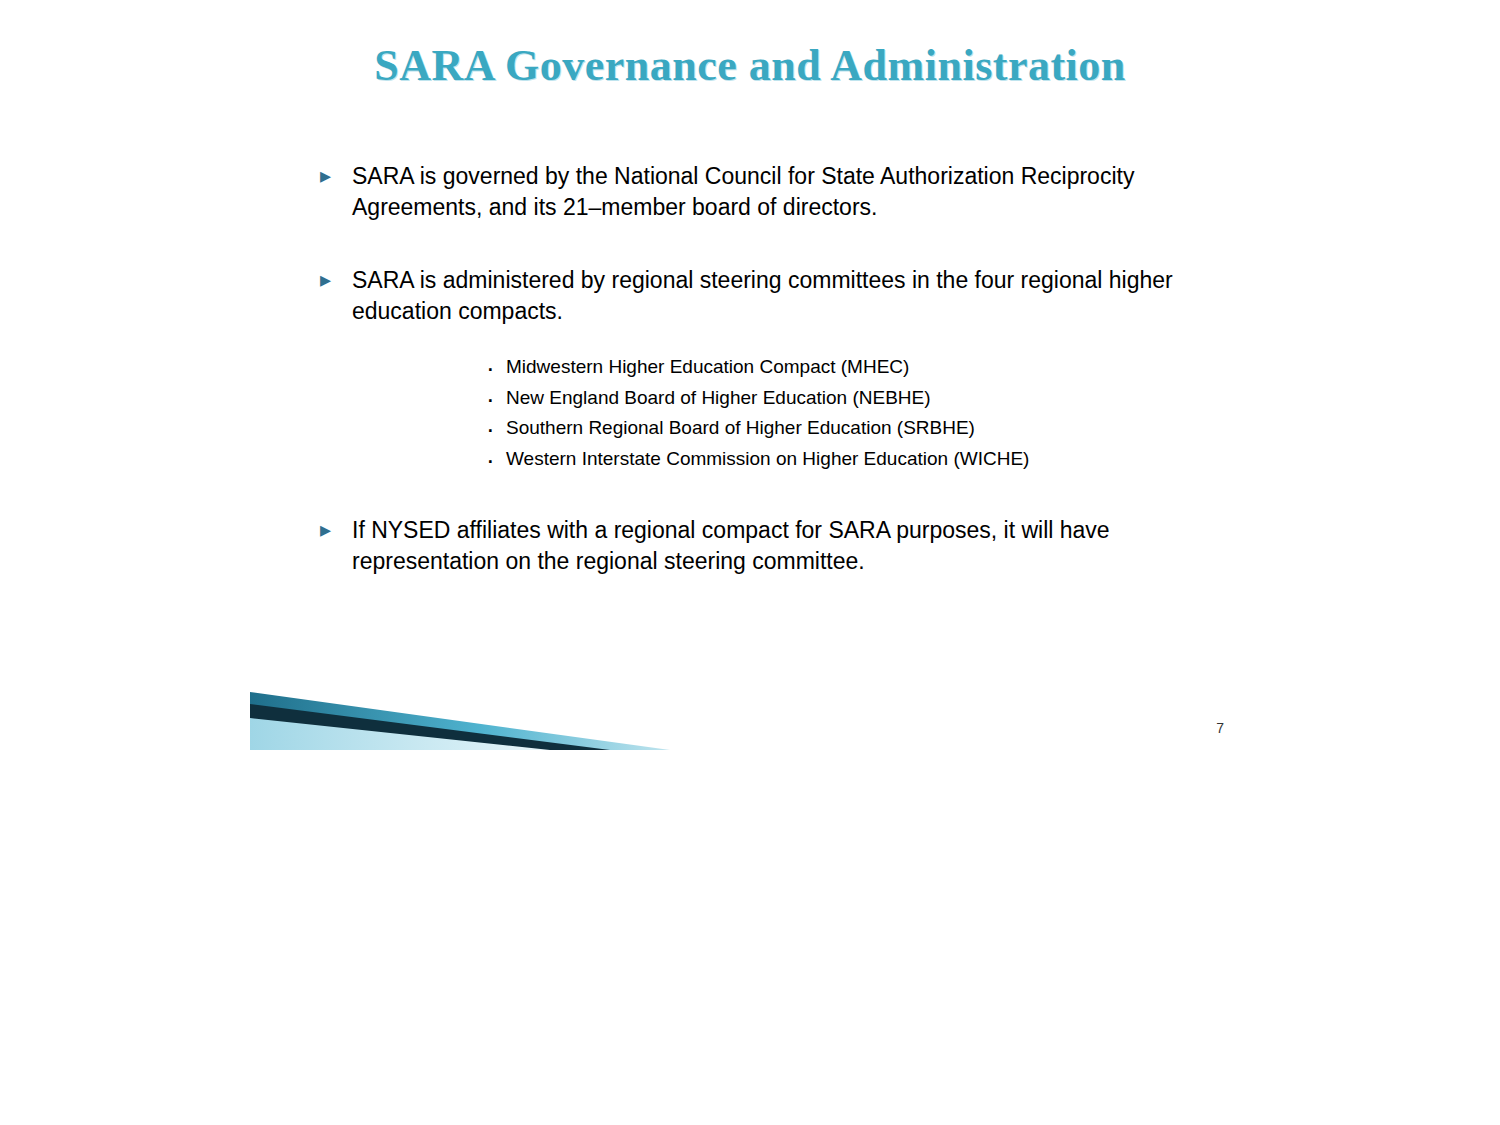SARA Governance and Administration
SARA is governed by the National Council for State Authorization Reciprocity Agreements, and its 21–member board of directors.
SARA is administered by regional steering committees in the four regional higher education compacts.
Midwestern Higher Education Compact (MHEC)
New England Board of Higher Education (NEBHE)
Southern Regional Board of Higher Education (SRBHE)
Western Interstate Commission on Higher Education (WICHE)
If NYSED affiliates with a regional compact for SARA purposes, it will have representation on the regional steering committee.
7